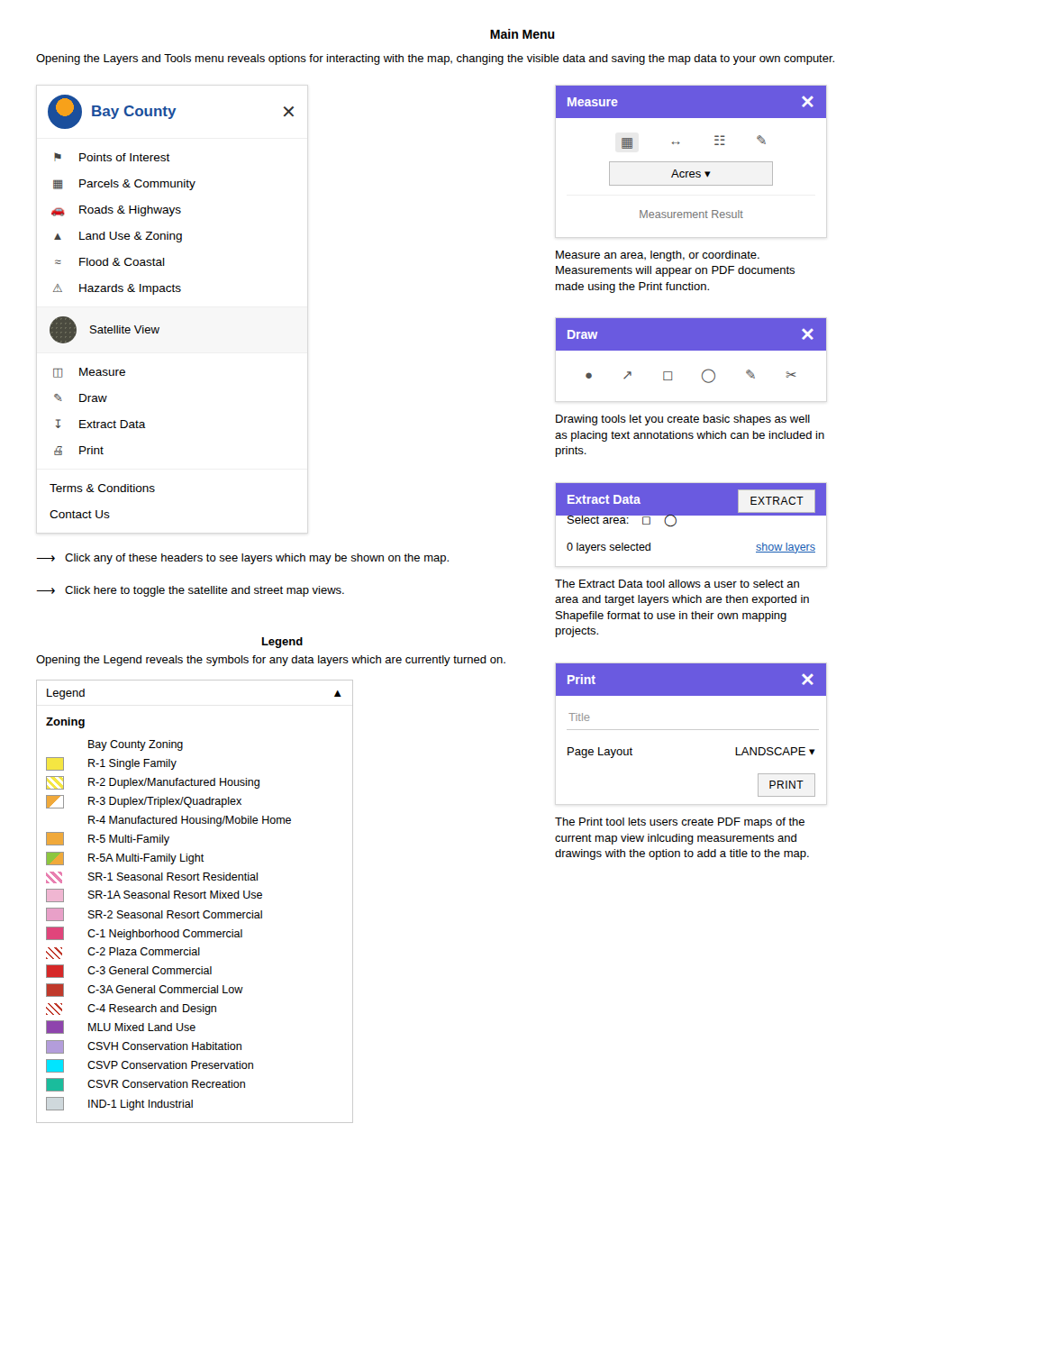Main Menu
Opening the Layers and Tools menu reveals options for interacting with the map, changing the visible data and saving the map data to your own computer.
Bay County
✕
⚑Points of Interest
▦Parcels & Community
🚗Roads & Highways
▲Land Use & Zoning
≈Flood & Coastal
⚠Hazards & Impacts
Satellite View
◫Measure
✎Draw
↧Extract Data
🖨Print
Terms & Conditions
Contact Us
⟶
Click any of these headers to see layers which may be shown on the map.
⟶
Click here to toggle the satellite and street map views.
Legend
Opening the Legend reveals the symbols for any data layers which are currently turned on.
Legend ▲
Zoning
| | Bay County Zoning |
| | R-1 Single Family |
| | R-2 Duplex/Manufactured Housing |
| | R-3 Duplex/Triplex/Quadraplex |
| | R-4 Manufactured Housing/Mobile Home |
| | R-5 Multi-Family |
| | R-5A Multi-Family Light |
| | SR-1 Seasonal Resort Residential |
| | SR-1A Seasonal Resort Mixed Use |
| | SR-2 Seasonal Resort Commercial |
| | C-1 Neighborhood Commercial |
| | C-2 Plaza Commercial |
| | C-3 General Commercial |
| | C-3A General Commercial Low |
| | C-4 Research and Design |
| | MLU Mixed Land Use |
| | CSVH Conservation Habitation |
| | CSVP Conservation Preservation |
| | CSVR Conservation Recreation |
| | IND-1 Light Industrial |
Measure ✕
▦ ↔ ☷ ✎
Acres ▾
Measurement Result
Measure an area, length, or coordinate. Measurements will appear on PDF documents made using the Print function.
Draw ✕
● ↗ ◻ ◯ ✎ ✂
Drawing tools let you create basic shapes as well as placing text annotations which can be included in prints.
Extract Data ✕
EXTRACT
Select area: ◻ ◯
0 layers selected show layers
The Extract Data tool allows a user to select an area and target layers which are then exported in Shapefile format to use in their own mapping projects.
Print ✕
Page Layout LANDSCAPE ▾
PRINT
The Print tool lets users create PDF maps of the current map view inlcuding measurements and drawings with the option to add a title to the map.